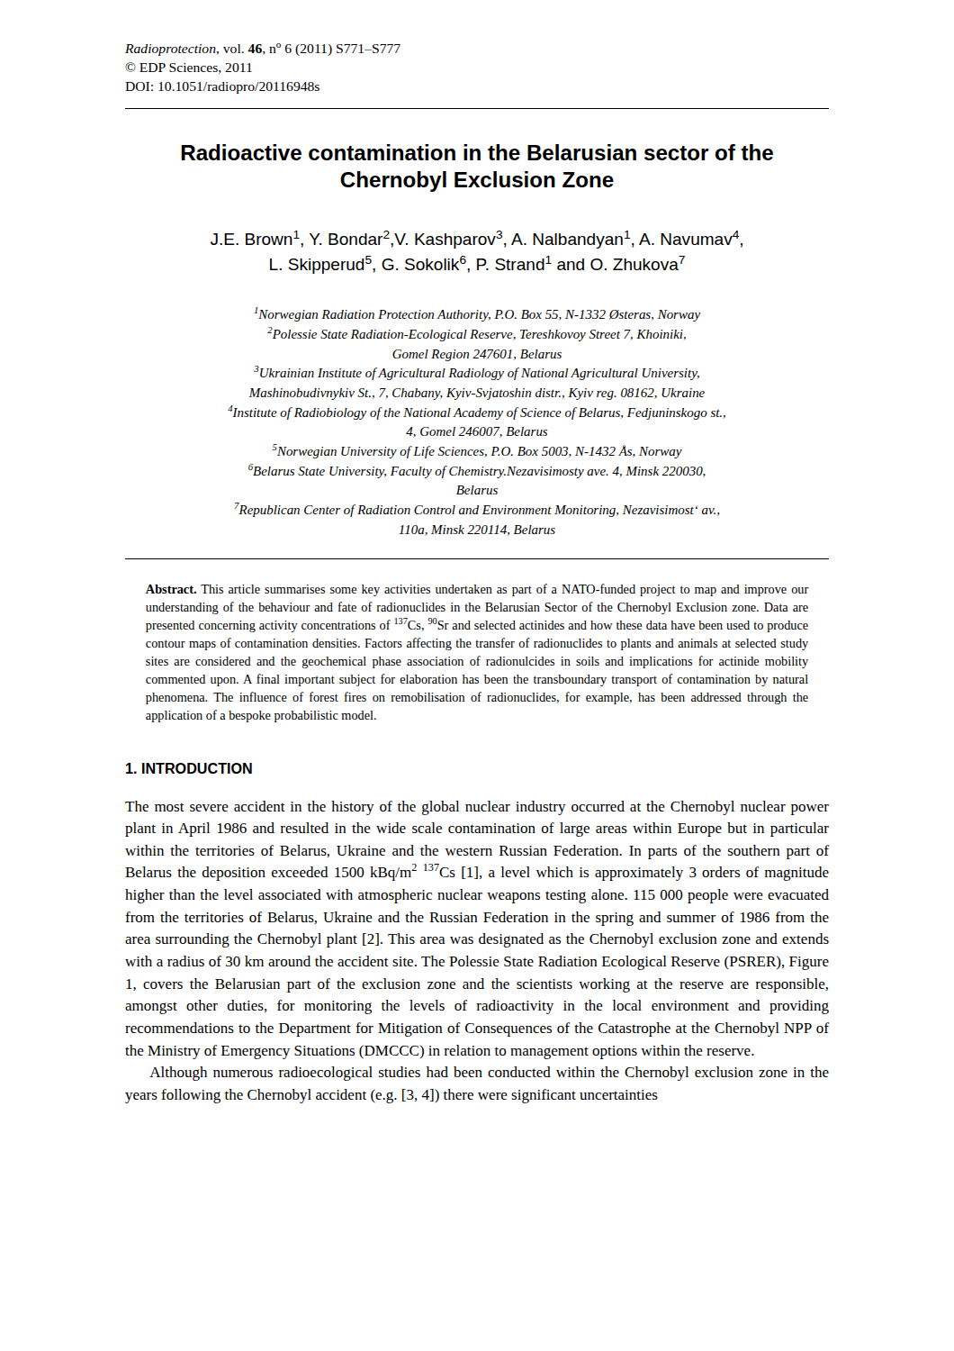Radioprotection, vol. 46, no 6 (2011) S771–S777 © EDP Sciences, 2011 DOI: 10.1051/radiopro/20116948s
Radioactive contamination in the Belarusian sector of the
Chernobyl Exclusion Zone
J.E. Brown1, Y. Bondar2,V. Kashparov3, A. Nalbandyan1, A. Navumav4,
L. Skipperud5, G. Sokolik6, P. Strand1 and O. Zhukova7
1Norwegian Radiation Protection Authority, P.O. Box 55, N-1332 Østeras, Norway
2Polessie State Radiation-Ecological Reserve, Tereshkovoy Street 7, Khoiniki,
Gomel Region 247601, Belarus
3Ukrainian Institute of Agricultural Radiology of National Agricultural University,
Mashinobudivnykiv St., 7, Chabany, Kyiv-Svjatoshin distr., Kyiv reg. 08162, Ukraine
4Institute of Radiobiology of the National Academy of Science of Belarus, Fedjuninskogo st.,
4, Gomel 246007, Belarus
5Norwegian University of Life Sciences, P.O. Box 5003, N-1432 Ås, Norway
6Belarus State University, Faculty of Chemistry.Nezavisimosty ave. 4, Minsk 220030,
Belarus
7Republican Center of Radiation Control and Environment Monitoring, Nezavisimost‘ av.,
110a, Minsk 220114, Belarus
Abstract. This article summarises some key activities undertaken as part of a NATO-funded project to map and improve our understanding of the behaviour and fate of radionuclides in the Belarusian Sector of the Chernobyl Exclusion zone. Data are presented concerning activity concentrations of 137Cs, 90Sr and selected actinides and how these data have been used to produce contour maps of contamination densities. Factors affecting the transfer of radionuclides to plants and animals at selected study sites are considered and the geochemical phase association of radionulcides in soils and implications for actinide mobility commented upon. A final important subject for elaboration has been the transboundary transport of contamination by natural phenomena. The influence of forest fires on remobilisation of radionuclides, for example, has been addressed through the application of a bespoke probabilistic model.
1. INTRODUCTION
The most severe accident in the history of the global nuclear industry occurred at the Chernobyl nuclear power plant in April 1986 and resulted in the wide scale contamination of large areas within Europe but in particular within the territories of Belarus, Ukraine and the western Russian Federation. In parts of the southern part of Belarus the deposition exceeded 1500 kBq/m2 137Cs [1], a level which is approximately 3 orders of magnitude higher than the level associated with atmospheric nuclear weapons testing alone. 115 000 people were evacuated from the territories of Belarus, Ukraine and the Russian Federation in the spring and summer of 1986 from the area surrounding the Chernobyl plant [2]. This area was designated as the Chernobyl exclusion zone and extends with a radius of 30 km around the accident site. The Polessie State Radiation Ecological Reserve (PSRER), Figure 1, covers the Belarusian part of the exclusion zone and the scientists working at the reserve are responsible, amongst other duties, for monitoring the levels of radioactivity in the local environment and providing recommendations to the Department for Mitigation of Consequences of the Catastrophe at the Chernobyl NPP of the Ministry of Emergency Situations (DMCCC) in relation to management options within the reserve.
Although numerous radioecological studies had been conducted within the Chernobyl exclusion zone in the years following the Chernobyl accident (e.g. [3, 4]) there were significant uncertainties